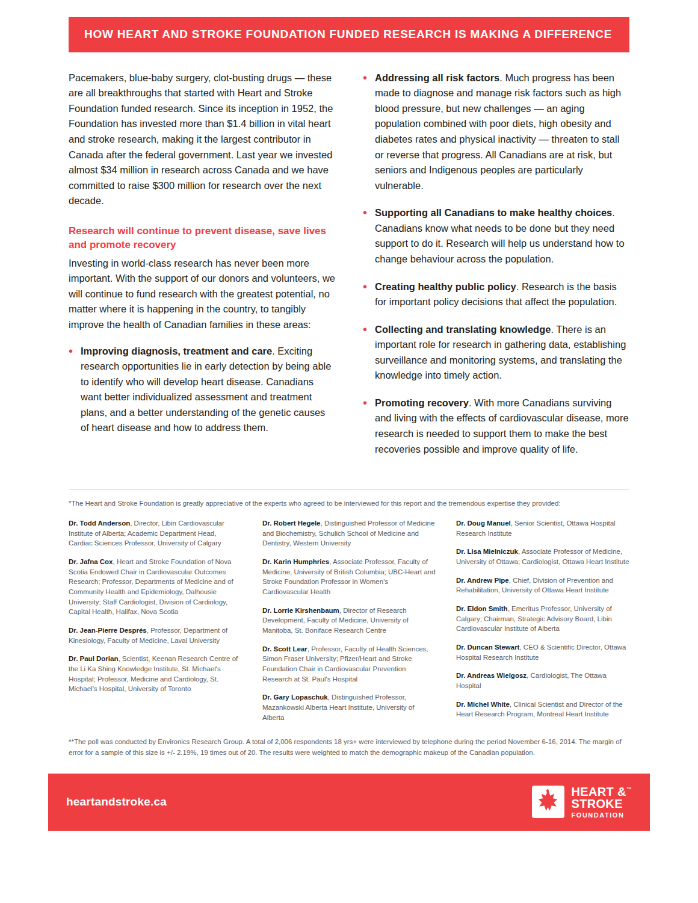How Heart and Stroke Foundation funded research is making a difference
Pacemakers, blue-baby surgery, clot-busting drugs — these are all breakthroughs that started with Heart and Stroke Foundation funded research. Since its inception in 1952, the Foundation has invested more than $1.4 billion in vital heart and stroke research, making it the largest contributor in Canada after the federal government. Last year we invested almost $34 million in research across Canada and we have committed to raise $300 million for research over the next decade.
Research will continue to prevent disease, save lives and promote recovery
Investing in world-class research has never been more important. With the support of our donors and volunteers, we will continue to fund research with the greatest potential, no matter where it is happening in the country, to tangibly improve the health of Canadian families in these areas:
Improving diagnosis, treatment and care. Exciting research opportunities lie in early detection by being able to identify who will develop heart disease. Canadians want better individualized assessment and treatment plans, and a better understanding of the genetic causes of heart disease and how to address them.
Addressing all risk factors. Much progress has been made to diagnose and manage risk factors such as high blood pressure, but new challenges — an aging population combined with poor diets, high obesity and diabetes rates and physical inactivity — threaten to stall or reverse that progress. All Canadians are at risk, but seniors and Indigenous peoples are particularly vulnerable.
Supporting all Canadians to make healthy choices. Canadians know what needs to be done but they need support to do it. Research will help us understand how to change behaviour across the population.
Creating healthy public policy. Research is the basis for important policy decisions that affect the population.
Collecting and translating knowledge. There is an important role for research in gathering data, establishing surveillance and monitoring systems, and translating the knowledge into timely action.
Promoting recovery. With more Canadians surviving and living with the effects of cardiovascular disease, more research is needed to support them to make the best recoveries possible and improve quality of life.
*The Heart and Stroke Foundation is greatly appreciative of the experts who agreed to be interviewed for this report and the tremendous expertise they provided:
Dr. Todd Anderson, Director, Libin Cardiovascular Institute of Alberta; Academic Department Head, Cardiac Sciences Professor, University of Calgary
Dr. Jafna Cox, Heart and Stroke Foundation of Nova Scotia Endowed Chair in Cardiovascular Outcomes Research; Professor, Departments of Medicine and of Community Health and Epidemiology, Dalhousie University; Staff Cardiologist, Division of Cardiology, Capital Health, Halifax, Nova Scotia
Dr. Jean-Pierre Després, Professor, Department of Kinesiology, Faculty of Medicine, Laval University
Dr. Paul Dorian, Scientist, Keenan Research Centre of the Li Ka Shing Knowledge Institute, St. Michael's Hospital; Professor, Medicine and Cardiology, St. Michael's Hospital, University of Toronto
Dr. Robert Hegele, Distinguished Professor of Medicine and Biochemistry, Schulich School of Medicine and Dentistry, Western University
Dr. Karin Humphries, Associate Professor, Faculty of Medicine, University of British Columbia; UBC-Heart and Stroke Foundation Professor in Women's Cardiovascular Health
Dr. Lorrie Kirshenbaum, Director of Research Development, Faculty of Medicine, University of Manitoba, St. Boniface Research Centre
Dr. Scott Lear, Professor, Faculty of Health Sciences, Simon Fraser University; Pfizer/Heart and Stroke Foundation Chair in Cardiovascular Prevention Research at St. Paul's Hospital
Dr. Gary Lopaschuk, Distinguished Professor, Mazankowski Alberta Heart Institute, University of Alberta
Dr. Doug Manuel, Senior Scientist, Ottawa Hospital Research Institute
Dr. Lisa Mielniczuk, Associate Professor of Medicine, University of Ottawa; Cardiologist, Ottawa Heart Institute
Dr. Andrew Pipe, Chief, Division of Prevention and Rehabilitation, University of Ottawa Heart Institute
Dr. Eldon Smith, Emeritus Professor, University of Calgary; Chairman, Strategic Advisory Board, Libin Cardiovascular Institute of Alberta
Dr. Duncan Stewart, CEO & Scientific Director, Ottawa Hospital Research Institute
Dr. Andreas Wielgosz, Cardiologist, The Ottawa Hospital
Dr. Michel White, Clinical Scientist and Director of the Heart Research Program, Montreal Heart Institute
**The poll was conducted by Environics Research Group. A total of 2,006 respondents 18 yrs+ were interviewed by telephone during the period November 6-16, 2014. The margin of error for a sample of this size is +/- 2.19%, 19 times out of 20. The results were weighted to match the demographic makeup of the Canadian population.
heartandstroke.ca
HEART &™
STROKE
FOUNDATION